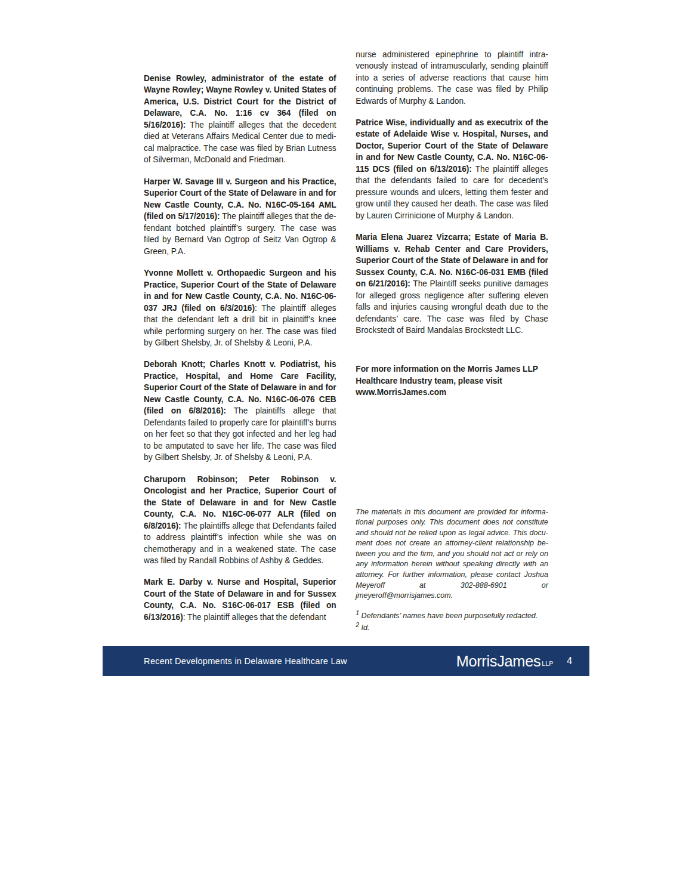Denise Rowley, administrator of the estate of Wayne Rowley; Wayne Rowley v. United States of America, U.S. District Court for the District of Delaware, C.A. No. 1:16 cv 364 (filed on 5/16/2016): The plaintiff alleges that the decedent died at Veterans Affairs Medical Center due to medical malpractice. The case was filed by Brian Lutness of Silverman, McDonald and Friedman.
Harper W. Savage III v. Surgeon and his Practice, Superior Court of the State of Delaware in and for New Castle County, C.A. No. N16C-05-164 AML (filed on 5/17/2016): The plaintiff alleges that the defendant botched plaintiff’s surgery. The case was filed by Bernard Van Ogtrop of Seitz Van Ogtrop & Green, P.A.
Yvonne Mollett v. Orthopaedic Surgeon and his Practice, Superior Court of the State of Delaware in and for New Castle County, C.A. No. N16C-06-037 JRJ (filed on 6/3/2016): The plaintiff alleges that the defendant left a drill bit in plaintiff’s knee while performing surgery on her. The case was filed by Gilbert Shelsby, Jr. of Shelsby & Leoni, P.A.
Deborah Knott; Charles Knott v. Podiatrist, his Practice, Hospital, and Home Care Facility, Superior Court of the State of Delaware in and for New Castle County, C.A. No. N16C-06-076 CEB (filed on 6/8/2016): The plaintiffs allege that Defendants failed to properly care for plaintiff’s burns on her feet so that they got infected and her leg had to be amputated to save her life. The case was filed by Gilbert Shelsby, Jr. of Shelsby & Leoni, P.A.
Charuporn Robinson; Peter Robinson v. Oncologist and her Practice, Superior Court of the State of Delaware in and for New Castle County, C.A. No. N16C-06-077 ALR (filed on 6/8/2016): The plaintiffs allege that Defendants failed to address plaintiff’s infection while she was on chemotherapy and in a weakened state. The case was filed by Randall Robbins of Ashby & Geddes.
Mark E. Darby v. Nurse and Hospital, Superior Court of the State of Delaware in and for Sussex County, C.A. No. S16C-06-017 ESB (filed on 6/13/2016): The plaintiff alleges that the defendant
nurse administered epinephrine to plaintiff intravenously instead of intramuscularly, sending plaintiff into a series of adverse reactions that cause him continuing problems. The case was filed by Philip Edwards of Murphy & Landon.
Patrice Wise, individually and as executrix of the estate of Adelaide Wise v. Hospital, Nurses, and Doctor, Superior Court of the State of Delaware in and for New Castle County, C.A. No. N16C-06-115 DCS (filed on 6/13/2016): The plaintiff alleges that the defendants failed to care for decedent’s pressure wounds and ulcers, letting them fester and grow until they caused her death. The case was filed by Lauren Cirrinicione of Murphy & Landon.
Maria Elena Juarez Vizcarra; Estate of Maria B. Williams v. Rehab Center and Care Providers, Superior Court of the State of Delaware in and for Sussex County, C.A. No. N16C-06-031 EMB (filed on 6/21/2016): The Plaintiff seeks punitive damages for alleged gross negligence after suffering eleven falls and injuries causing wrongful death due to the defendants’ care. The case was filed by Chase Brockstedt of Baird Mandalas Brockstedt LLC.
For more information on the Morris James LLP Healthcare Industry team, please visit www.MorrisJames.com
The materials in this document are provided for informational purposes only. This document does not constitute and should not be relied upon as legal advice. This document does not create an attorney-client relationship between you and the firm, and you should not act or rely on any information herein without speaking directly with an attorney. For further information, please contact Joshua Meyeroff at 302-888-6901 or jmeyeroff@morrisjames.com.
1 Defendants’ names have been purposefully redacted.
2 Id.
Recent Developments in Delaware Healthcare Law
Morris James LLP
4